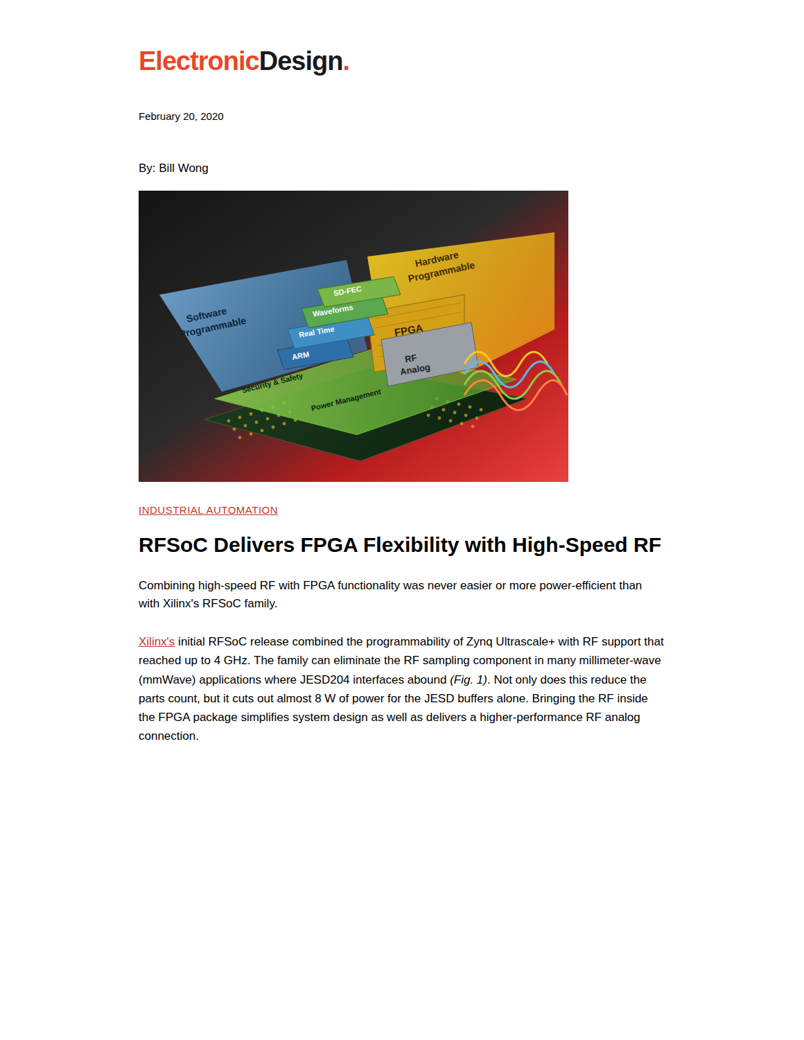Electronic Design.
February 20, 2020
By: Bill Wong
Security & Safety Power Management Hardware Programmable Software Programmable FPGA RF Analog ARM Real Time Waveforms SD-FEC
INDUSTRIAL AUTOMATION
RFSoC Delivers FPGA Flexibility with High-Speed RF
Combining high-speed RF with FPGA functionality was never easier or more power-efficient than with Xilinx's RFSoC family.
Xilinx's initial RFSoC release combined the programmability of Zynq Ultrascale+ with RF support that reached up to 4 GHz. The family can eliminate the RF sampling component in many millimeter-wave (mmWave) applications where JESD204 interfaces abound (Fig. 1). Not only does this reduce the parts count, but it cuts out almost 8 W of power for the JESD buffers alone. Bringing the RF inside the FPGA package simplifies system design as well as delivers a higher-performance RF analog connection.